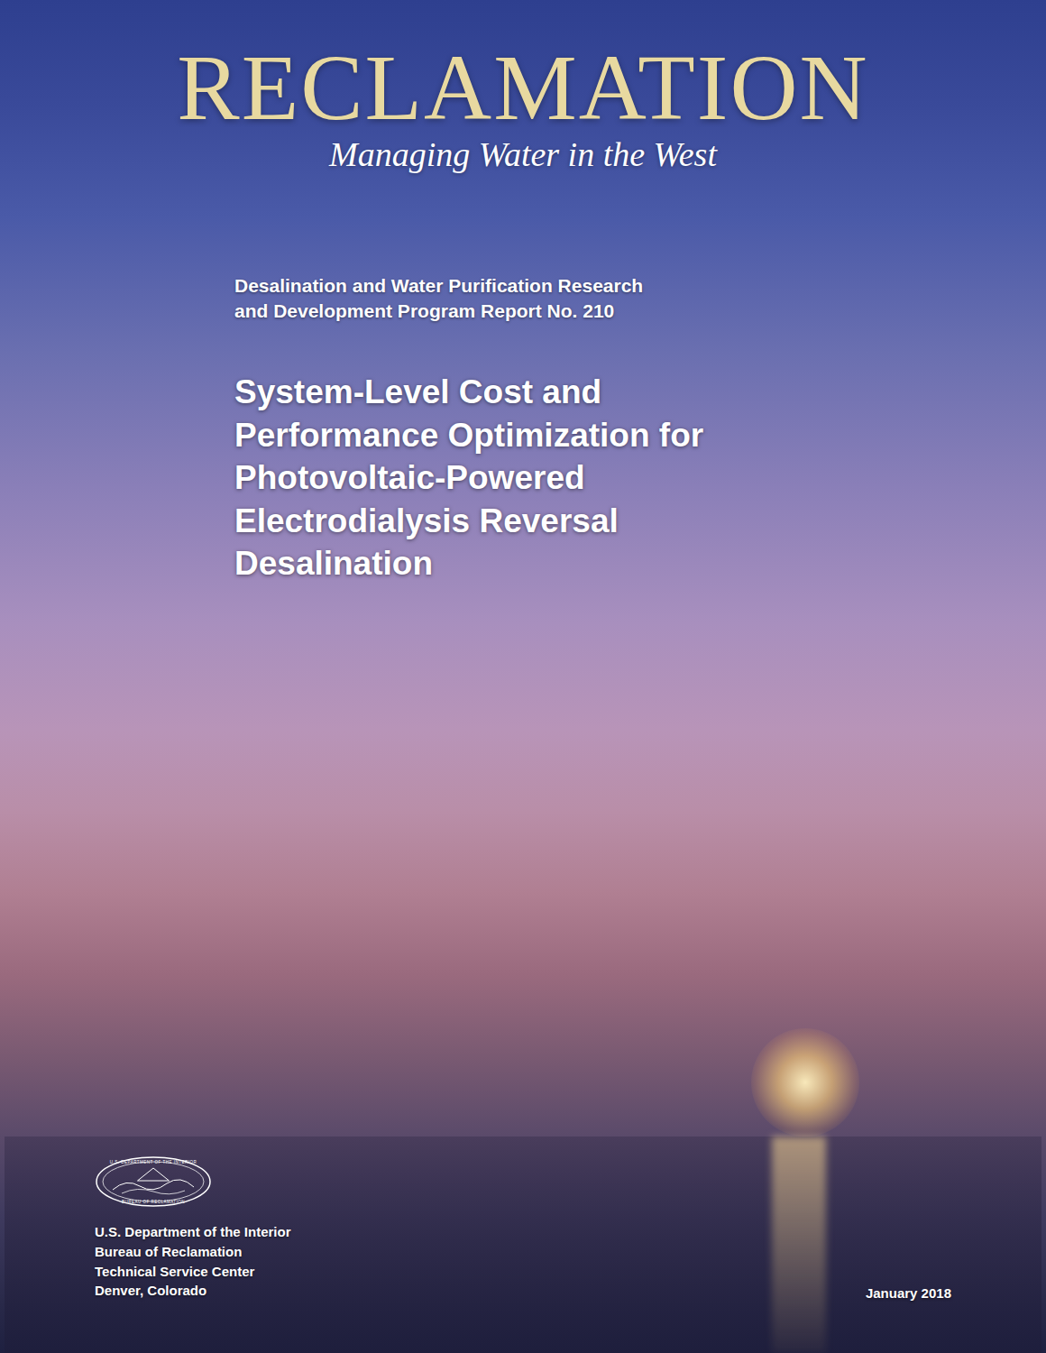RECLAMATION
Managing Water in the West
Desalination and Water Purification Research
and Development Program Report No. 210
System-Level Cost and
Performance Optimization for
Photovoltaic-Powered
Electrodialysis Reversal
Desalination
U.S. DEPARTMENT OF THE INTERIOR BUREAU OF RECLAMATION
U.S. Department of the Interior
Bureau of Reclamation
Technical Service Center
Denver, Colorado
January 2018